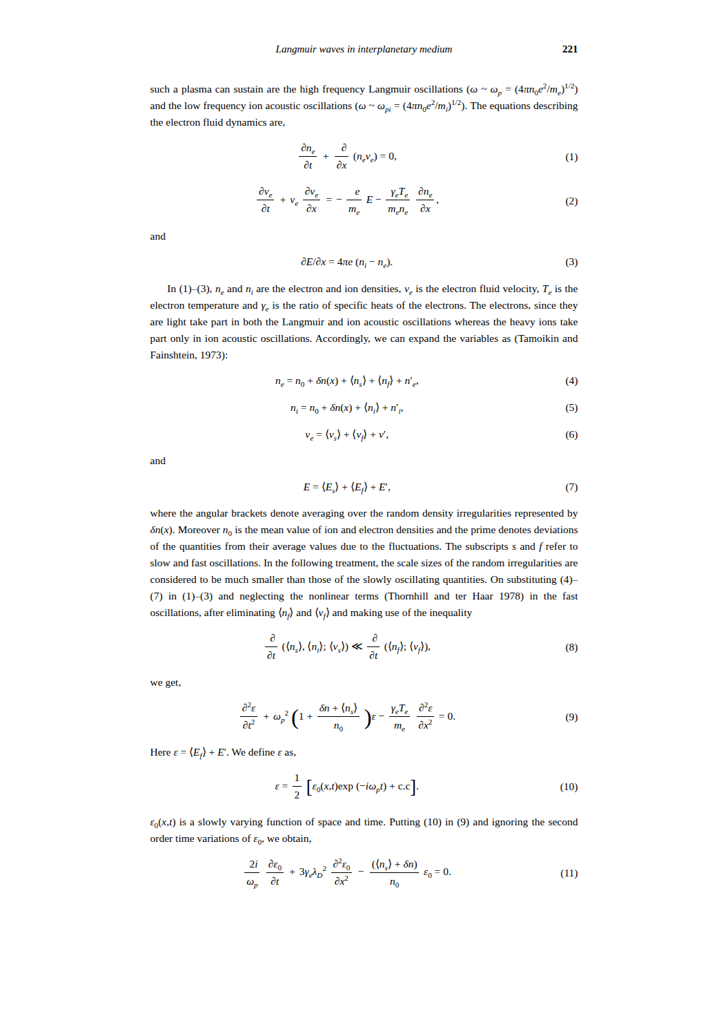Langmuir waves in interplanetary medium 221
such a plasma can sustain are the high frequency Langmuir oscillations (ω ~ ωp = (4πn0e2/me)1/2) and the low frequency ion acoustic oscillations (ω ~ ωpi = (4πn0e2/mi)1/2). The equations describing the electron fluid dynamics are,
∂ne∂t + ∂∂x (neve) = 0,
(1)
∂ve∂t + ve ∂ve∂x = − eme E − γeTe mene ∂ne∂x,
(2)
and
∂E/∂x = 4πe (ni − ne).
(3)
In (1)–(3), ne and ni are the electron and ion densities, ve is the electron fluid velocity, Te is the electron temperature and γe is the ratio of specific heats of the electrons. The electrons, since they are light take part in both the Langmuir and ion acoustic oscillations whereas the heavy ions take part only in ion acoustic oscillations. Accordingly, we can expand the variables as (Tamoikin and Fainshtein, 1973):
ne = n0 + δn(x) + ⟨ns⟩ + ⟨nf⟩ + n′e,
(4)
ni = n0 + δn(x) + ⟨ni⟩ + n′i,
(5)
ve = ⟨vs⟩ + ⟨vf⟩ + v′,
(6)
and
E = ⟨Es⟩ + ⟨Ef⟩ + E′,
(7)
where the angular brackets denote averaging over the random density irregularities represented by δn(x). Moreover n0 is the mean value of ion and electron densities and the prime denotes deviations of the quantities from their average values due to the fluctuations. The subscripts s and f refer to slow and fast oscillations. In the following treatment, the scale sizes of the random irregularities are considered to be much smaller than those of the slowly oscillating quantities. On substituting (4)–(7) in (1)–(3) and neglecting the nonlinear terms (Thornhill and ter Haar 1978) in the fast oscillations, after eliminating ⟨nf⟩ and ⟨vf⟩ and making use of the inequality
∂∂t (⟨ns⟩, ⟨ni⟩; ⟨vs⟩) ≪ ∂∂t (⟨nf⟩; ⟨vf⟩),
(8)
we get,
∂2ε∂t2 + ωp2 (1 + δn + ⟨ns⟩n0 ) ε − γeTe me ∂2ε∂x2 = 0.
(9)
Here ε = ⟨Ef⟩ + E′. We define ε as,
ε = 12 [ε0(x,t)exp (−iωpt) + c.c].
(10)
ε0(x,t) is a slowly varying function of space and time. Putting (10) in (9) and ignoring the second order time variations of ε0, we obtain,
2i ωp ∂ε0∂t + 3γeλD2 ∂2ε0∂x2 − (⟨ns⟩ + δn) n0 ε0 = 0.
(11)